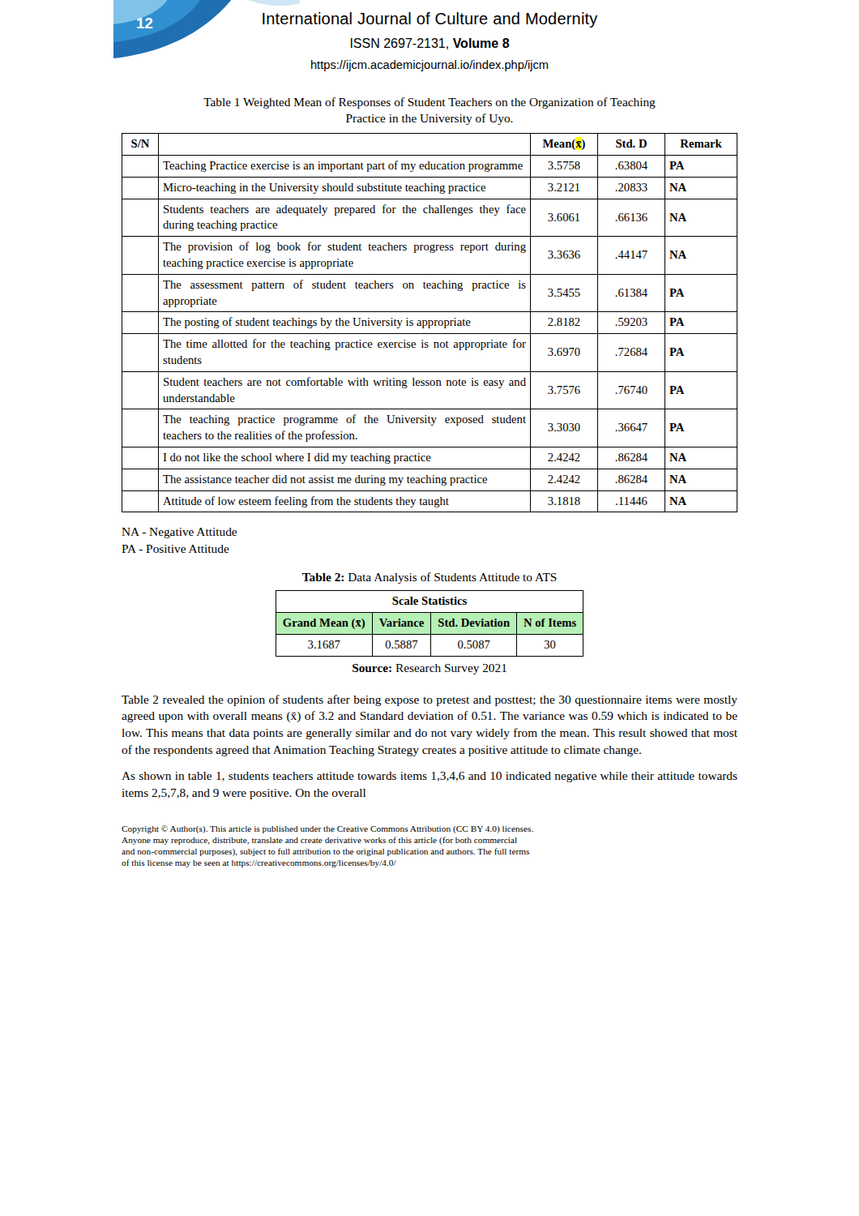12
International Journal of Culture and Modernity
ISSN 2697-2131, Volume 8
https://ijcm.academicjournal.io/index.php/ijcm
Table 1 Weighted Mean of Responses of Student Teachers on the Organization of Teaching
Practice in the University of Uyo.
| S/N | | Mean( x̄ ) | Std. D | Remark |
| --- | --- | --- | --- | --- |
| | Teaching Practice exercise is an important part of my education programme | 3.5758 | .63804 | PA |
| | Micro-teaching in the University should substitute teaching practice | 3.2121 | .20833 | NA |
| | Students teachers are adequately prepared for the challenges they face during teaching practice | 3.6061 | .66136 | NA |
| | The provision of log book for student teachers progress report during teaching practice exercise is appropriate | 3.3636 | .44147 | NA |
| | The assessment pattern of student teachers on teaching practice is appropriate | 3.5455 | .61384 | PA |
| | The posting of student teachings by the University is appropriate | 2.8182 | .59203 | PA |
| | The time allotted for the teaching practice exercise is not appropriate for students | 3.6970 | .72684 | PA |
| | Student teachers are not comfortable with writing lesson note is easy and understandable | 3.7576 | .76740 | PA |
| | The teaching practice programme of the University exposed student teachers to the realities of the profession. | 3.3030 | .36647 | PA |
| | I do not like the school where I did my teaching practice | 2.4242 | .86284 | NA |
| | The assistance teacher did not assist me during my teaching practice | 2.4242 | .86284 | NA |
| | Attitude of low esteem feeling from the students they taught | 3.1818 | .11446 | NA |
NA - Negative Attitude
PA - Positive Attitude
Table 2: Data Analysis of Students Attitude to ATS
| Scale Statistics |
| Grand Mean (x̄) | Variance | Std. Deviation | N of Items |
| 3.1687 | 0.5887 | 0.5087 | 30 |
Source: Research Survey 2021
Table 2 revealed the opinion of students after being expose to pretest and posttest; the 30 questionnaire items were mostly agreed upon with overall means (x̄) of 3.2 and Standard deviation of 0.51. The variance was 0.59 which is indicated to be low. This means that data points are generally similar and do not vary widely from the mean. This result showed that most of the respondents agreed that Animation Teaching Strategy creates a positive attitude to climate change.
As shown in table 1, students teachers attitude towards items 1,3,4,6 and 10 indicated negative while their attitude towards items 2,5,7,8, and 9 were positive. On the overall
Copyright © Author(s). This article is published under the Creative Commons Attribution (CC BY 4.0) licenses.
Anyone may reproduce, distribute, translate and create derivative works of this article (for both commercial
and non-commercial purposes), subject to full attribution to the original publication and authors. The full terms
of this license may be seen at https://creativecommons.org/licenses/by/4.0/